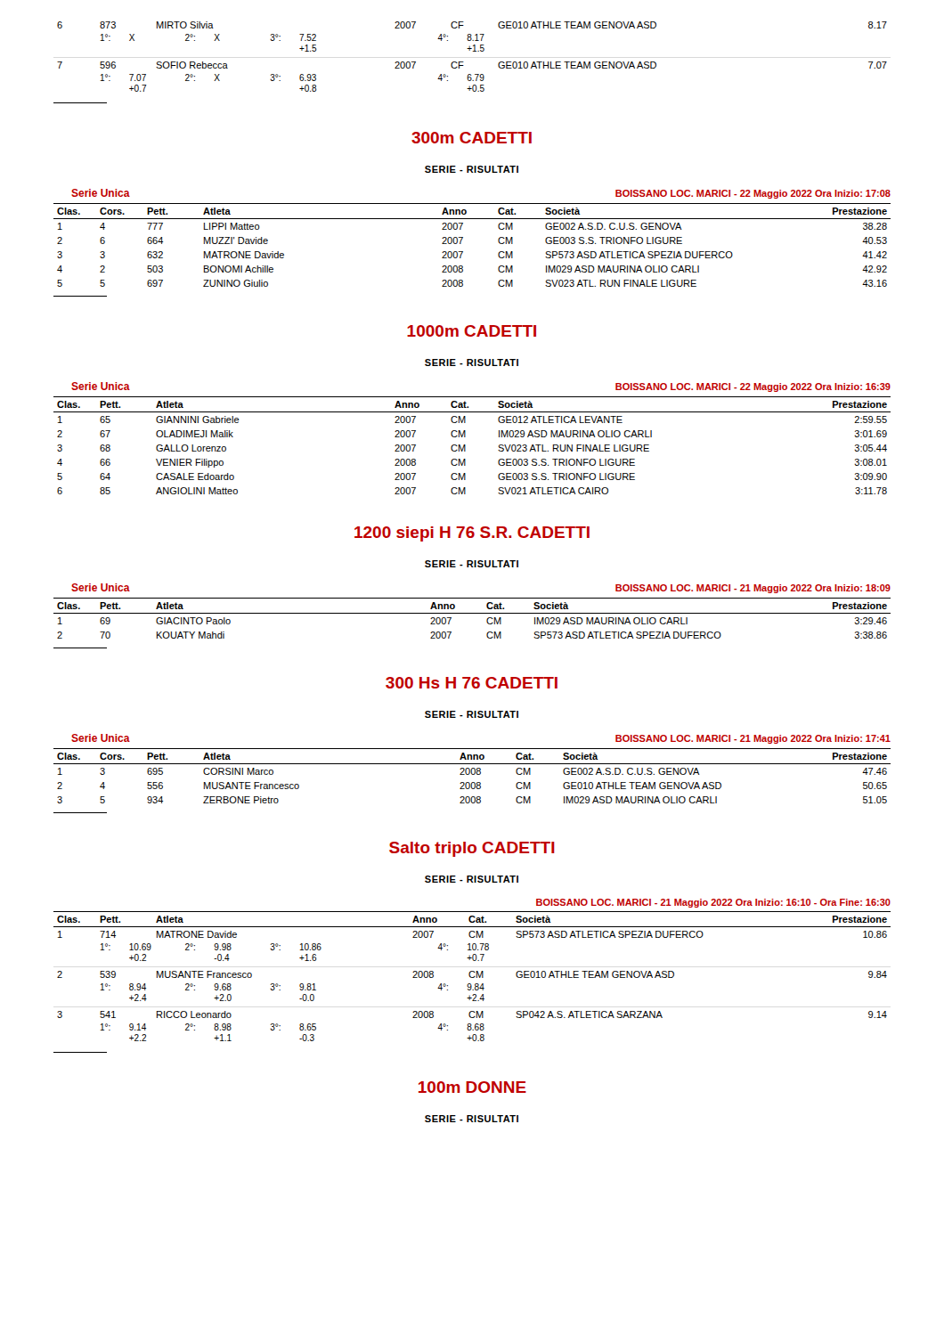| 6 | 873 | MIRTO Silvia | 2007 | CF | GE010 ATHLE TEAM GENOVA ASD | 8.17 |
| | 1°: X 2°: X 3°: 7.52 4°: 8.17 |
| | +1.5 +1.5 |
| 7 | 596 | SOFIO Rebecca | 2007 | CF | GE010 ATHLE TEAM GENOVA ASD | 7.07 |
| | 1°: 7.07 2°: X 3°: 6.93 4°: 6.79 |
| | +0.7 +0.8 +0.5 |
300m CADETTI
SERIE - RISULTATI
Serie Unica
BOISSANO LOC. MARICI - 22 Maggio 2022 Ora Inizio: 17:08
| Clas. | Cors. | Pett. | Atleta | Anno | Cat. | Società | Prestazione |
| --- | --- | --- | --- | --- | --- | --- | --- |
| 1 | 4 | 777 | LIPPI Matteo | 2007 | CM | GE002 A.S.D. C.U.S. GENOVA | 38.28 |
| 2 | 6 | 664 | MUZZI' Davide | 2007 | CM | GE003 S.S. TRIONFO LIGURE | 40.53 |
| 3 | 3 | 632 | MATRONE Davide | 2007 | CM | SP573 ASD ATLETICA SPEZIA DUFERCO | 41.42 |
| 4 | 2 | 503 | BONOMI Achille | 2008 | CM | IM029 ASD MAURINA OLIO CARLI | 42.92 |
| 5 | 5 | 697 | ZUNINO Giulio | 2008 | CM | SV023 ATL. RUN FINALE LIGURE | 43.16 |
1000m CADETTI
SERIE - RISULTATI
Serie Unica
BOISSANO LOC. MARICI - 22 Maggio 2022 Ora Inizio: 16:39
| Clas. | Pett. | Atleta | Anno | Cat. | Società | Prestazione |
| --- | --- | --- | --- | --- | --- | --- |
| 1 | 65 | GIANNINI Gabriele | 2007 | CM | GE012 ATLETICA LEVANTE | 2:59.55 |
| 2 | 67 | OLADIMEJI Malik | 2007 | CM | IM029 ASD MAURINA OLIO CARLI | 3:01.69 |
| 3 | 68 | GALLO Lorenzo | 2007 | CM | SV023 ATL. RUN FINALE LIGURE | 3:05.44 |
| 4 | 66 | VENIER Filippo | 2008 | CM | GE003 S.S. TRIONFO LIGURE | 3:08.01 |
| 5 | 64 | CASALE Edoardo | 2007 | CM | GE003 S.S. TRIONFO LIGURE | 3:09.90 |
| 6 | 85 | ANGIOLINI Matteo | 2007 | CM | SV021 ATLETICA CAIRO | 3:11.78 |
1200 siepi H 76 S.R. CADETTI
SERIE - RISULTATI
Serie Unica
BOISSANO LOC. MARICI - 21 Maggio 2022 Ora Inizio: 18:09
| Clas. | Pett. | Atleta | Anno | Cat. | Società | Prestazione |
| --- | --- | --- | --- | --- | --- | --- |
| 1 | 69 | GIACINTO Paolo | 2007 | CM | IM029 ASD MAURINA OLIO CARLI | 3:29.46 |
| 2 | 70 | KOUATY Mahdi | 2007 | CM | SP573 ASD ATLETICA SPEZIA DUFERCO | 3:38.86 |
300 Hs H 76 CADETTI
SERIE - RISULTATI
Serie Unica
BOISSANO LOC. MARICI - 21 Maggio 2022 Ora Inizio: 17:41
| Clas. | Cors. | Pett. | Atleta | Anno | Cat. | Società | Prestazione |
| --- | --- | --- | --- | --- | --- | --- | --- |
| 1 | 3 | 695 | CORSINI Marco | 2008 | CM | GE002 A.S.D. C.U.S. GENOVA | 47.46 |
| 2 | 4 | 556 | MUSANTE Francesco | 2008 | CM | GE010 ATHLE TEAM GENOVA ASD | 50.65 |
| 3 | 5 | 934 | ZERBONE Pietro | 2008 | CM | IM029 ASD MAURINA OLIO CARLI | 51.05 |
Salto triplo CADETTI
SERIE - RISULTATI
BOISSANO LOC. MARICI - 21 Maggio 2022 Ora Inizio: 16:10 - Ora Fine: 16:30
| Clas. | Pett. | Atleta | Anno | Cat. | Società | Prestazione |
| --- | --- | --- | --- | --- | --- | --- |
| 1 | 714 | MATRONE Davide | 2007 | CM | SP573 ASD ATLETICA SPEZIA DUFERCO | 10.86 |
| | 1°: 10.69 2°: 9.98 3°: 10.86 4°: 10.78 |
| | +0.2 -0.4 +1.6 +0.7 |
| 2 | 539 | MUSANTE Francesco | 2008 | CM | GE010 ATHLE TEAM GENOVA ASD | 9.84 |
| | 1°: 8.94 2°: 9.68 3°: 9.81 4°: 9.84 |
| | +2.4 +2.0 -0.0 +2.4 |
| 3 | 541 | RICCO Leonardo | 2008 | CM | SP042 A.S. ATLETICA SARZANA | 9.14 |
| | 1°: 9.14 2°: 8.98 3°: 8.65 4°: 8.68 |
| | +2.2 +1.1 -0.3 +0.8 |
100m DONNE
SERIE - RISULTATI